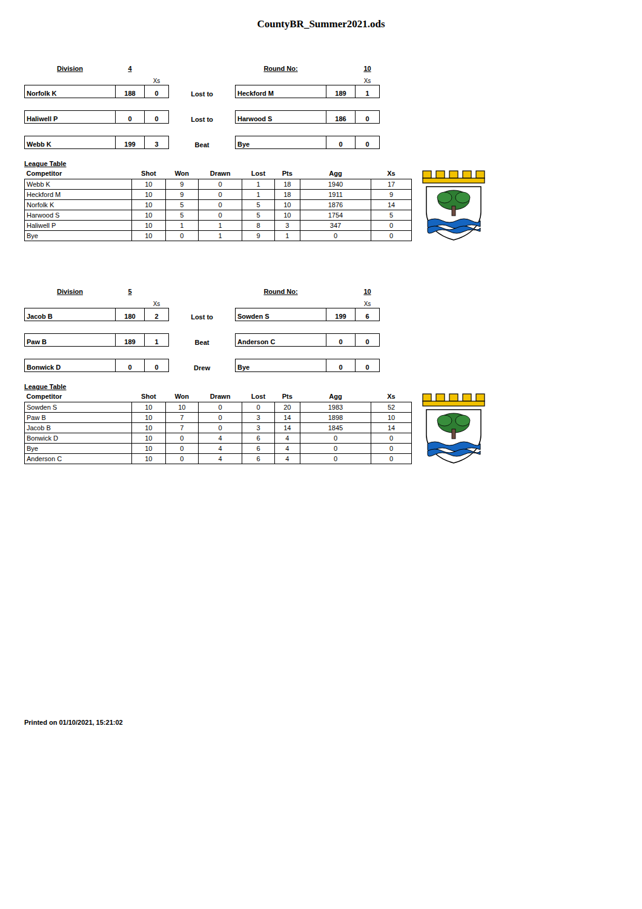CountyBR_Summer2021.ods
| Division | 4 | | | Round No: | | 10 | |
| | | Xs | | | | Xs | |
| Norfolk K | 188 | 0 | Lost to | Heckford M | 189 | 1 | |
| Haliwell P | 0 | 0 | Lost to | Harwood S | 186 | 0 | |
| Webb K | 199 | 3 | Beat | Bye | 0 | 0 | |
League Table
| Competitor | Shot | Won | Drawn | Lost | Pts | Agg | Xs |
| --- | --- | --- | --- | --- | --- | --- | --- |
| Webb K | 10 | 9 | 0 | 1 | 18 | 1940 | 17 |
| Heckford M | 10 | 9 | 0 | 1 | 18 | 1911 | 9 |
| Norfolk K | 10 | 5 | 0 | 5 | 10 | 1876 | 14 |
| Harwood S | 10 | 5 | 0 | 5 | 10 | 1754 | 5 |
| Haliwell P | 10 | 1 | 1 | 8 | 3 | 347 | 0 |
| Bye | 10 | 0 | 1 | 9 | 1 | 0 | 0 |
| Division | 5 | | | Round No: | | 10 | |
| | | Xs | | | | Xs | |
| Jacob B | 180 | 2 | Lost to | Sowden S | 199 | 6 | |
| Paw B | 189 | 1 | Beat | Anderson C | 0 | 0 | |
| Bonwick D | 0 | 0 | Drew | Bye | 0 | 0 | |
League Table
| Competitor | Shot | Won | Drawn | Lost | Pts | Agg | Xs |
| --- | --- | --- | --- | --- | --- | --- | --- |
| Sowden S | 10 | 10 | 0 | 0 | 20 | 1983 | 52 |
| Paw B | 10 | 7 | 0 | 3 | 14 | 1898 | 10 |
| Jacob B | 10 | 7 | 0 | 3 | 14 | 1845 | 14 |
| Bonwick D | 10 | 0 | 4 | 6 | 4 | 0 | 0 |
| Bye | 10 | 0 | 4 | 6 | 4 | 0 | 0 |
| Anderson C | 10 | 0 | 4 | 6 | 4 | 0 | 0 |
Printed on 01/10/2021, 15:21:02